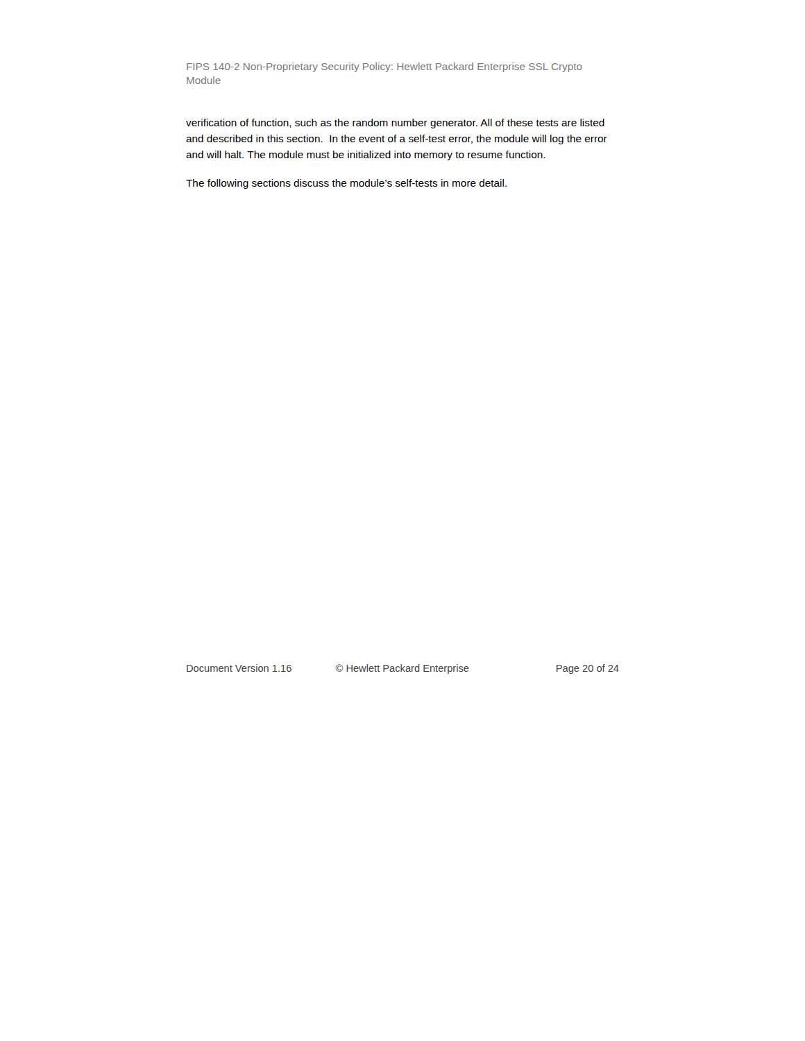FIPS 140-2 Non-Proprietary Security Policy: Hewlett Packard Enterprise SSL Crypto Module
verification of function, such as the random number generator. All of these tests are listed and described in this section. In the event of a self-test error, the module will log the error and will halt. The module must be initialized into memory to resume function.
The following sections discuss the module’s self-tests in more detail.
Document Version 1.16
© Hewlett Packard Enterprise
Page 20 of 24